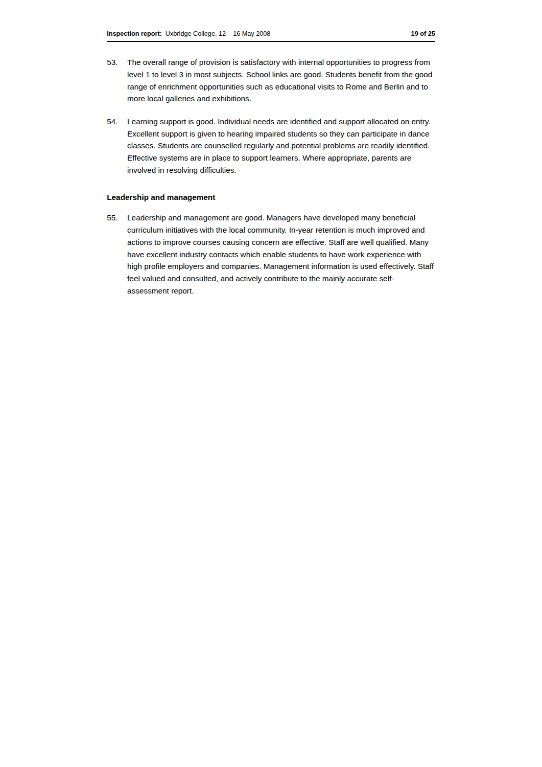Inspection report: Uxbridge College, 12 – 16 May 2008 19 of 25
The overall range of provision is satisfactory with internal opportunities to progress from level 1 to level 3 in most subjects. School links are good. Students benefit from the good range of enrichment opportunities such as educational visits to Rome and Berlin and to more local galleries and exhibitions.
Learning support is good. Individual needs are identified and support allocated on entry. Excellent support is given to hearing impaired students so they can participate in dance classes. Students are counselled regularly and potential problems are readily identified. Effective systems are in place to support learners. Where appropriate, parents are involved in resolving difficulties.
Leadership and management
Leadership and management are good. Managers have developed many beneficial curriculum initiatives with the local community. In-year retention is much improved and actions to improve courses causing concern are effective. Staff are well qualified. Many have excellent industry contacts which enable students to have work experience with high profile employers and companies. Management information is used effectively. Staff feel valued and consulted, and actively contribute to the mainly accurate self-assessment report.